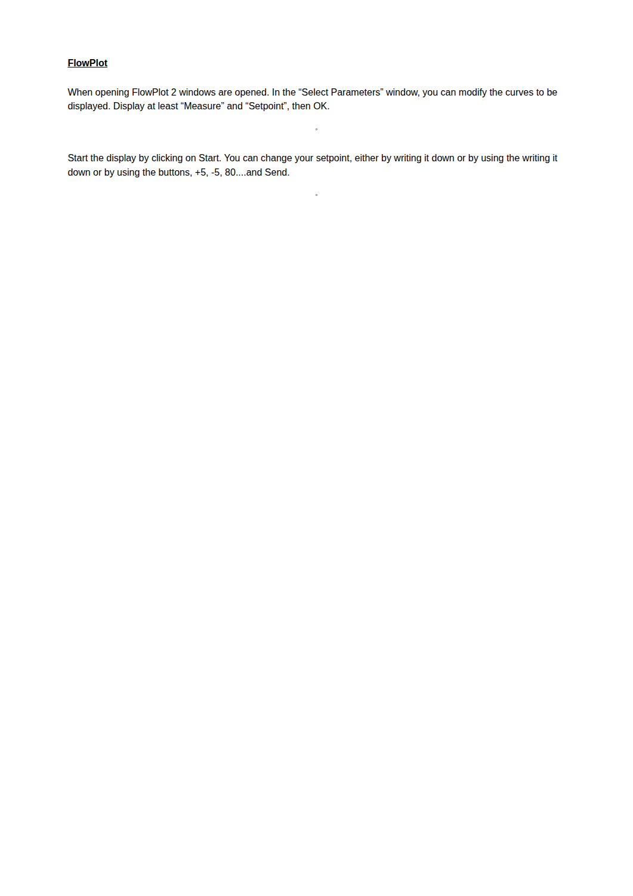FlowPlot
When opening FlowPlot 2 windows are opened. In the “Select Parameters” window, you can modify the curves to be displayed. Display at least “Measure” and “Setpoint”, then OK.
Start the display by clicking on Start. You can change your setpoint, either by writing it down or by using the writing it down or by using the buttons, +5, -5, 80....and Send.